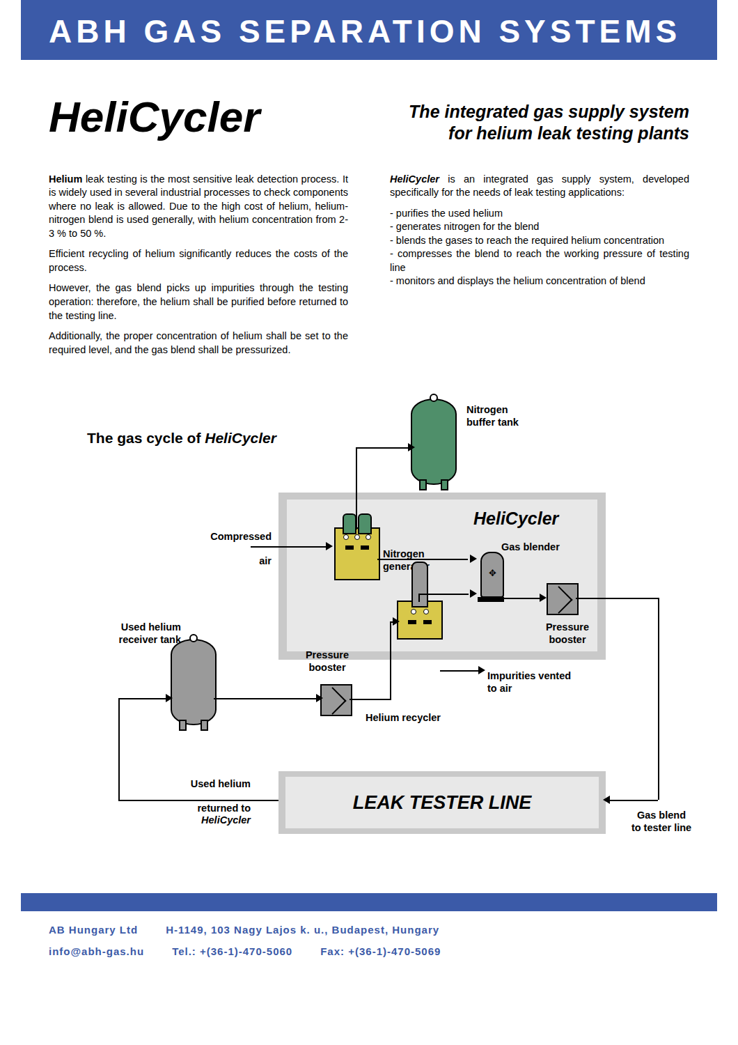ABH GAS SEPARATION SYSTEMS
HeliCycler
The integrated gas supply system
for helium leak testing plants
Helium leak testing is the most sensitive leak detection process. It is widely used in several industrial processes to check components where no leak is allowed. Due to the high cost of helium, helium-nitrogen blend is used generally, with helium concentration from 2-3 % to 50 %.
Efficient recycling of helium significantly reduces the costs of the process.
However, the gas blend picks up impurities through the testing operation: therefore, the helium shall be purified before returned to the testing line.
Additionally, the proper concentration of helium shall be set to the required level, and the gas blend shall be pressurized.
HeliCycler is an integrated gas supply system, developed specifically for the needs of leak testing applications:
purifies the used helium
generates nitrogen for the blend
blends the gases to reach the required helium concentration
compresses the blend to reach the working pressure of testing line
monitors and displays the helium concentration of blend
The gas cycle of HeliCycler
HeliCycler
LEAK TESTER LINE
Nitrogen
buffer tank
Used helium
receiver tank
Nitrogen
generator
Helium recycler
✥
Gas blender
Pressure
booster
Pressure
booster
Compressed
air
Impurities vented
to air
Used helium
returned to
HeliCycler
Gas blend
to tester line
AB Hungary Ltd H-1149, 103 Nagy Lajos k. u., Budapest, Hungary
info@abh-gas.hu Tel.: +(36-1)-470-5060 Fax: +(36-1)-470-5069